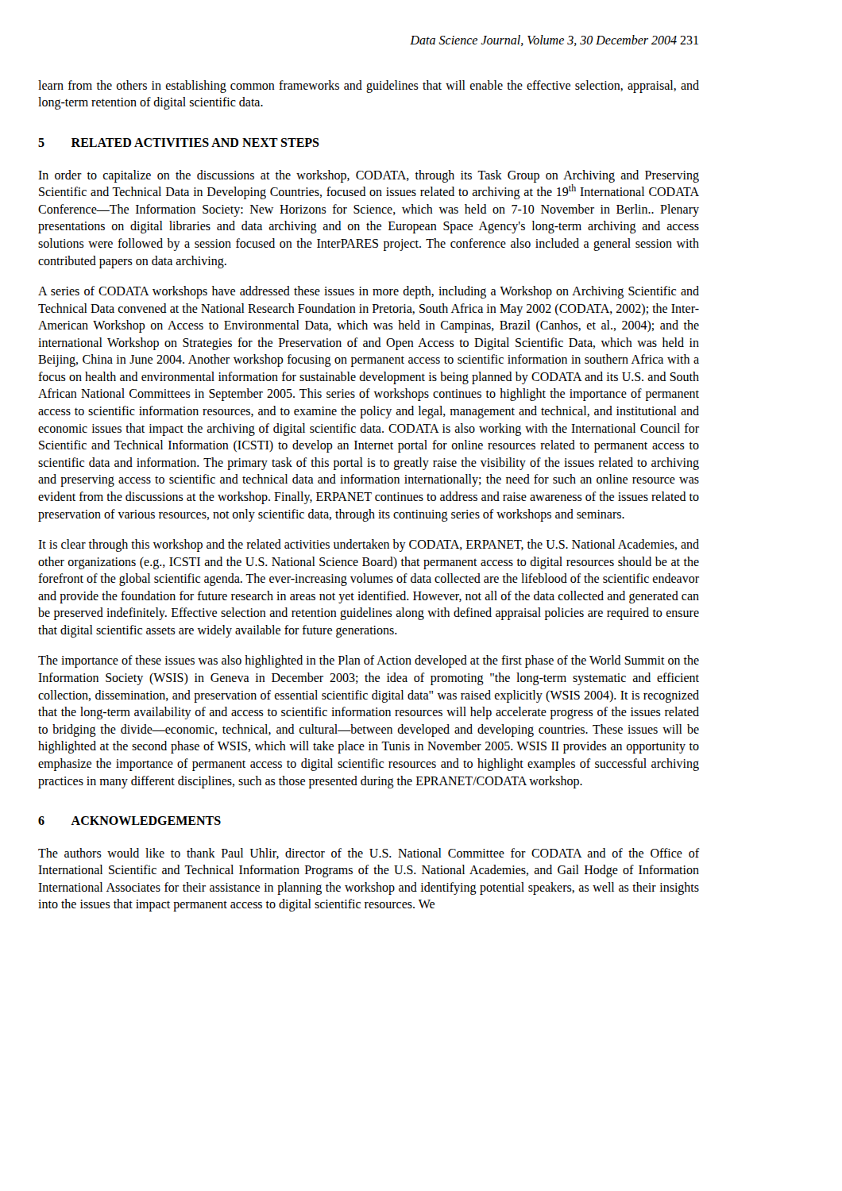Data Science Journal, Volume 3, 30 December 2004 231
learn from the others in establishing common frameworks and guidelines that will enable the effective selection, appraisal, and long-term retention of digital scientific data.
5 RELATED ACTIVITIES AND NEXT STEPS
In order to capitalize on the discussions at the workshop, CODATA, through its Task Group on Archiving and Preserving Scientific and Technical Data in Developing Countries, focused on issues related to archiving at the 19th International CODATA Conference—The Information Society: New Horizons for Science, which was held on 7-10 November in Berlin.. Plenary presentations on digital libraries and data archiving and on the European Space Agency's long-term archiving and access solutions were followed by a session focused on the InterPARES project. The conference also included a general session with contributed papers on data archiving.
A series of CODATA workshops have addressed these issues in more depth, including a Workshop on Archiving Scientific and Technical Data convened at the National Research Foundation in Pretoria, South Africa in May 2002 (CODATA, 2002); the Inter-American Workshop on Access to Environmental Data, which was held in Campinas, Brazil (Canhos, et al., 2004); and the international Workshop on Strategies for the Preservation of and Open Access to Digital Scientific Data, which was held in Beijing, China in June 2004. Another workshop focusing on permanent access to scientific information in southern Africa with a focus on health and environmental information for sustainable development is being planned by CODATA and its U.S. and South African National Committees in September 2005. This series of workshops continues to highlight the importance of permanent access to scientific information resources, and to examine the policy and legal, management and technical, and institutional and economic issues that impact the archiving of digital scientific data. CODATA is also working with the International Council for Scientific and Technical Information (ICSTI) to develop an Internet portal for online resources related to permanent access to scientific data and information. The primary task of this portal is to greatly raise the visibility of the issues related to archiving and preserving access to scientific and technical data and information internationally; the need for such an online resource was evident from the discussions at the workshop. Finally, ERPANET continues to address and raise awareness of the issues related to preservation of various resources, not only scientific data, through its continuing series of workshops and seminars.
It is clear through this workshop and the related activities undertaken by CODATA, ERPANET, the U.S. National Academies, and other organizations (e.g., ICSTI and the U.S. National Science Board) that permanent access to digital resources should be at the forefront of the global scientific agenda. The ever-increasing volumes of data collected are the lifeblood of the scientific endeavor and provide the foundation for future research in areas not yet identified. However, not all of the data collected and generated can be preserved indefinitely. Effective selection and retention guidelines along with defined appraisal policies are required to ensure that digital scientific assets are widely available for future generations.
The importance of these issues was also highlighted in the Plan of Action developed at the first phase of the World Summit on the Information Society (WSIS) in Geneva in December 2003; the idea of promoting "the long-term systematic and efficient collection, dissemination, and preservation of essential scientific digital data" was raised explicitly (WSIS 2004). It is recognized that the long-term availability of and access to scientific information resources will help accelerate progress of the issues related to bridging the divide—economic, technical, and cultural—between developed and developing countries. These issues will be highlighted at the second phase of WSIS, which will take place in Tunis in November 2005. WSIS II provides an opportunity to emphasize the importance of permanent access to digital scientific resources and to highlight examples of successful archiving practices in many different disciplines, such as those presented during the EPRANET/CODATA workshop.
6 ACKNOWLEDGEMENTS
The authors would like to thank Paul Uhlir, director of the U.S. National Committee for CODATA and of the Office of International Scientific and Technical Information Programs of the U.S. National Academies, and Gail Hodge of Information International Associates for their assistance in planning the workshop and identifying potential speakers, as well as their insights into the issues that impact permanent access to digital scientific resources. We